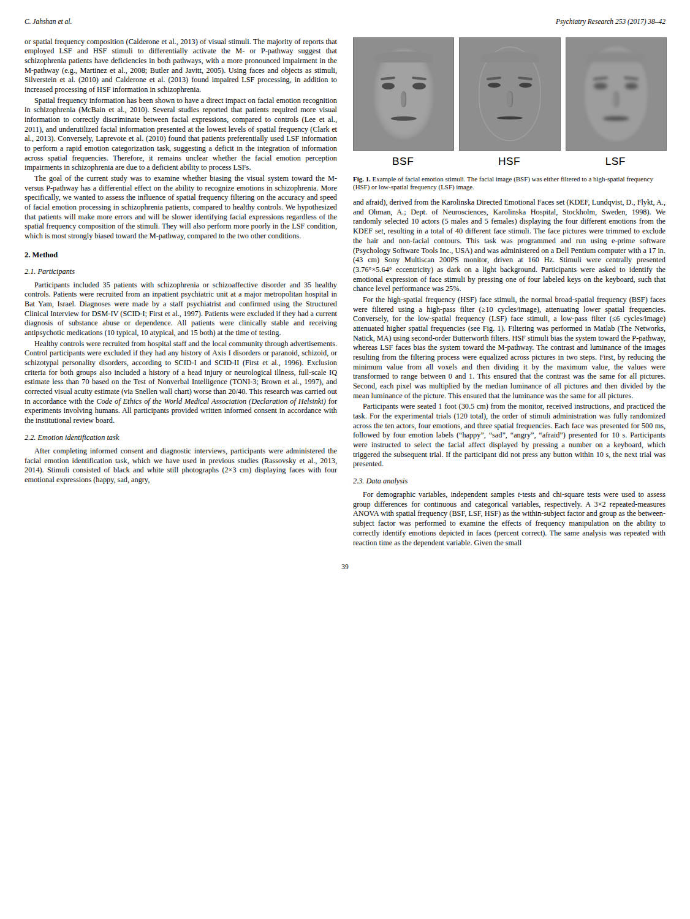C. Jahshan et al.
Psychiatry Research 253 (2017) 38–42
or spatial frequency composition (Calderone et al., 2013) of visual stimuli. The majority of reports that employed LSF and HSF stimuli to differentially activate the M- or P-pathway suggest that schizophrenia patients have deficiencies in both pathways, with a more pronounced impairment in the M-pathway (e.g., Martinez et al., 2008; Butler and Javitt, 2005). Using faces and objects as stimuli, Silverstein et al. (2010) and Calderone et al. (2013) found impaired LSF processing, in addition to increased processing of HSF information in schizophrenia.
Spatial frequency information has been shown to have a direct impact on facial emotion recognition in schizophrenia (McBain et al., 2010). Several studies reported that patients required more visual information to correctly discriminate between facial expressions, compared to controls (Lee et al., 2011), and underutilized facial information presented at the lowest levels of spatial frequency (Clark et al., 2013). Conversely, Laprevote et al. (2010) found that patients preferentially used LSF information to perform a rapid emotion categorization task, suggesting a deficit in the integration of information across spatial frequencies. Therefore, it remains unclear whether the facial emotion perception impairments in schizophrenia are due to a deficient ability to process LSFs.
The goal of the current study was to examine whether biasing the visual system toward the M- versus P-pathway has a differential effect on the ability to recognize emotions in schizophrenia. More specifically, we wanted to assess the influence of spatial frequency filtering on the accuracy and speed of facial emotion processing in schizophrenia patients, compared to healthy controls. We hypothesized that patients will make more errors and will be slower identifying facial expressions regardless of the spatial frequency composition of the stimuli. They will also perform more poorly in the LSF condition, which is most strongly biased toward the M-pathway, compared to the two other conditions.
2. Method
2.1. Participants
Participants included 35 patients with schizophrenia or schizoaffective disorder and 35 healthy controls. Patients were recruited from an inpatient psychiatric unit at a major metropolitan hospital in Bat Yam, Israel. Diagnoses were made by a staff psychiatrist and confirmed using the Structured Clinical Interview for DSM-IV (SCID-I; First et al., 1997). Patients were excluded if they had a current diagnosis of substance abuse or dependence. All patients were clinically stable and receiving antipsychotic medications (10 typical, 10 atypical, and 15 both) at the time of testing.
Healthy controls were recruited from hospital staff and the local community through advertisements. Control participants were excluded if they had any history of Axis I disorders or paranoid, schizoid, or schizotypal personality disorders, according to SCID-I and SCID-II (First et al., 1996). Exclusion criteria for both groups also included a history of a head injury or neurological illness, full-scale IQ estimate less than 70 based on the Test of Nonverbal Intelligence (TONI-3; Brown et al., 1997), and corrected visual acuity estimate (via Snellen wall chart) worse than 20/40. This research was carried out in accordance with the Code of Ethics of the World Medical Association (Declaration of Helsinki) for experiments involving humans. All participants provided written informed consent in accordance with the institutional review board.
2.2. Emotion identification task
After completing informed consent and diagnostic interviews, participants were administered the facial emotion identification task, which we have used in previous studies (Rassovsky et al., 2013, 2014). Stimuli consisted of black and white still photographs (2×3 cm) displaying faces with four emotional expressions (happy, sad, angry,
BSF
HSF
LSF
Fig. 1. Example of facial emotion stimuli. The facial image (BSF) was either filtered to a high-spatial frequency (HSF) or low-spatial frequency (LSF) image.
and afraid), derived from the Karolinska Directed Emotional Faces set (KDEF, Lundqvist, D., Flykt, A., and Ohman, A.; Dept. of Neurosciences, Karolinska Hospital, Stockholm, Sweden, 1998). We randomly selected 10 actors (5 males and 5 females) displaying the four different emotions from the KDEF set, resulting in a total of 40 different face stimuli. The face pictures were trimmed to exclude the hair and non-facial contours. This task was programmed and run using e-prime software (Psychology Software Tools Inc., USA) and was administered on a Dell Pentium computer with a 17 in. (43 cm) Sony Multiscan 200PS monitor, driven at 160 Hz. Stimuli were centrally presented (3.76°×5.64° eccentricity) as dark on a light background. Participants were asked to identify the emotional expression of face stimuli by pressing one of four labeled keys on the keyboard, such that chance level performance was 25%.
For the high-spatial frequency (HSF) face stimuli, the normal broad-spatial frequency (BSF) faces were filtered using a high-pass filter (≥10 cycles/image), attenuating lower spatial frequencies. Conversely, for the low-spatial frequency (LSF) face stimuli, a low-pass filter (≤6 cycles/image) attenuated higher spatial frequencies (see Fig. 1). Filtering was performed in Matlab (The Networks, Natick, MA) using second-order Butterworth filters. HSF stimuli bias the system toward the P-pathway, whereas LSF faces bias the system toward the M-pathway. The contrast and luminance of the images resulting from the filtering process were equalized across pictures in two steps. First, by reducing the minimum value from all voxels and then dividing it by the maximum value, the values were transformed to range between 0 and 1. This ensured that the contrast was the same for all pictures. Second, each pixel was multiplied by the median luminance of all pictures and then divided by the mean luminance of the picture. This ensured that the luminance was the same for all pictures.
Participants were seated 1 foot (30.5 cm) from the monitor, received instructions, and practiced the task. For the experimental trials (120 total), the order of stimuli administration was fully randomized across the ten actors, four emotions, and three spatial frequencies. Each face was presented for 500 ms, followed by four emotion labels (“happy”, “sad”, “angry”, “afraid”) presented for 10 s. Participants were instructed to select the facial affect displayed by pressing a number on a keyboard, which triggered the subsequent trial. If the participant did not press any button within 10 s, the next trial was presented.
2.3. Data analysis
For demographic variables, independent samples t-tests and chi-square tests were used to assess group differences for continuous and categorical variables, respectively. A 3×2 repeated-measures ANOVA with spatial frequency (BSF, LSF, HSF) as the within-subject factor and group as the between-subject factor was performed to examine the effects of frequency manipulation on the ability to correctly identify emotions depicted in faces (percent correct). The same analysis was repeated with reaction time as the dependent variable. Given the small
39